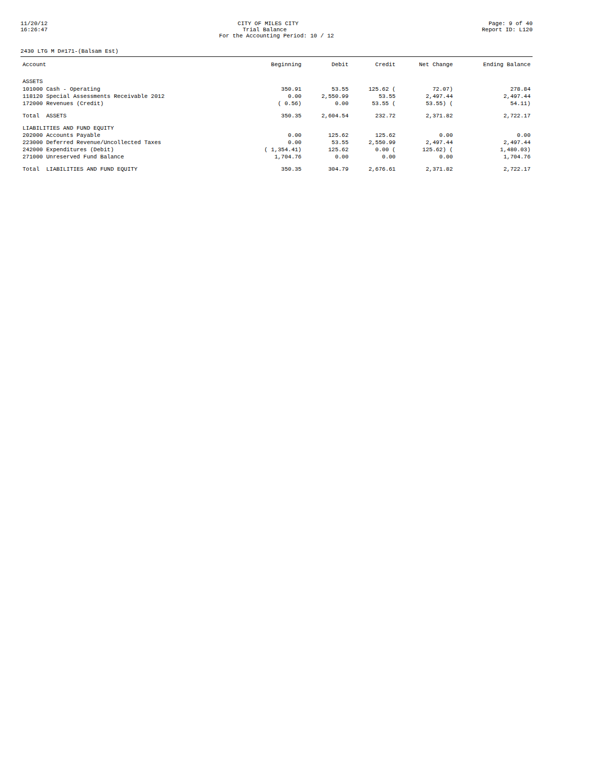11/20/12 CITY OF MILES CITY Page: 9 of 40
16:26:47 Trial Balance Report ID: L120
For the Accounting Period: 10 / 12
2430 LTG M D#171-(Balsam Est)
| Account | Beginning | Debit | Credit | Net Change | Ending Balance |
| --- | --- | --- | --- | --- | --- |
| ASSETS | |
| 101000 Cash - Operating | 350.91 | 53.55 | 125.62 ( | 72.07) | 278.84 |
| 118120 Special Assessments Receivable 2012 | 0.00 | 2,550.99 | 53.55 | 2,497.44 | 2,497.44 |
| 172000 Revenues (Credit) | ( 0.56) | 0.00 | 53.55 ( | 53.55) ( | 54.11) |
| Total ASSETS | 350.35 | 2,604.54 | 232.72 | 2,371.82 | 2,722.17 |
| LIABILITIES AND FUND EQUITY | |
| 202000 Accounts Payable | 0.00 | 125.62 | 125.62 | 0.00 | 0.00 |
| 223000 Deferred Revenue/Uncollected Taxes | 0.00 | 53.55 | 2,550.99 | 2,497.44 | 2,497.44 |
| 242000 Expenditures (Debit) | ( 1,354.41) | 125.62 | 0.00 ( | 125.62) ( | 1,480.03) |
| 271000 Unreserved Fund Balance | 1,704.76 | 0.00 | 0.00 | 0.00 | 1,704.76 |
| Total LIABILITIES AND FUND EQUITY | 350.35 | 304.79 | 2,676.61 | 2,371.82 | 2,722.17 |